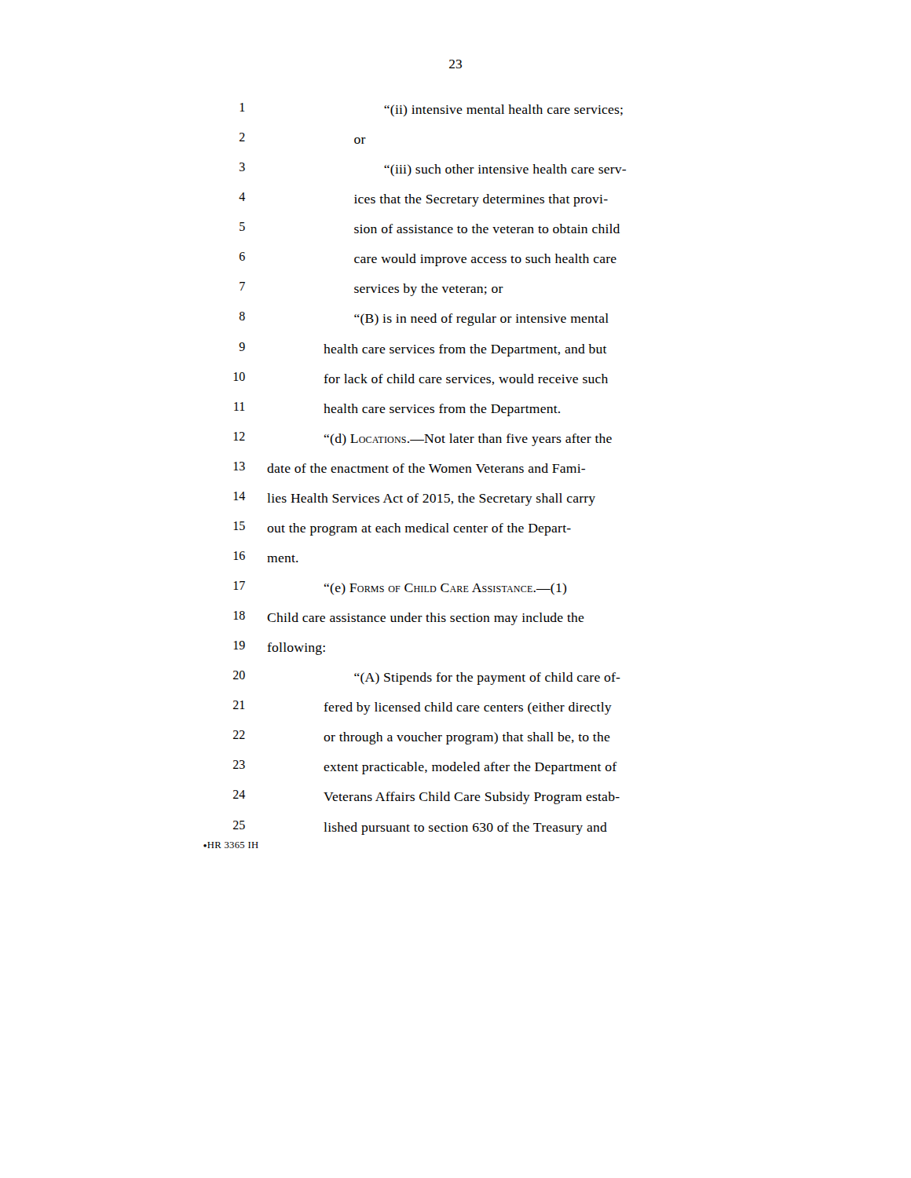23
| 1 | “(ii) intensive mental health care services; |
| 2 | or |
| 3 | “(iii) such other intensive health care serv- |
| 4 | ices that the Secretary determines that provi- |
| 5 | sion of assistance to the veteran to obtain child |
| 6 | care would improve access to such health care |
| 7 | services by the veteran; or |
| 8 | “(B) is in need of regular or intensive mental |
| 9 | health care services from the Department, and but |
| 10 | for lack of child care services, would receive such |
| 11 | health care services from the Department. |
| 12 | “(d) Locations. —Not later than five years after the |
| 13 | date of the enactment of the Women Veterans and Fami- |
| 14 | lies Health Services Act of 2015, the Secretary shall carry |
| 15 | out the program at each medical center of the Depart- |
| 16 | ment. |
| 17 | “(e) Forms of Child Care Assistance. —(1) |
| 18 | Child care assistance under this section may include the |
| 19 | following: |
| 20 | “(A) Stipends for the payment of child care of- |
| 21 | fered by licensed child care centers (either directly |
| 22 | or through a voucher program) that shall be, to the |
| 23 | extent practicable, modeled after the Department of |
| 24 | Veterans Affairs Child Care Subsidy Program estab- |
| 25 | lished pursuant to section 630 of the Treasury and |
•HR 3365 IH